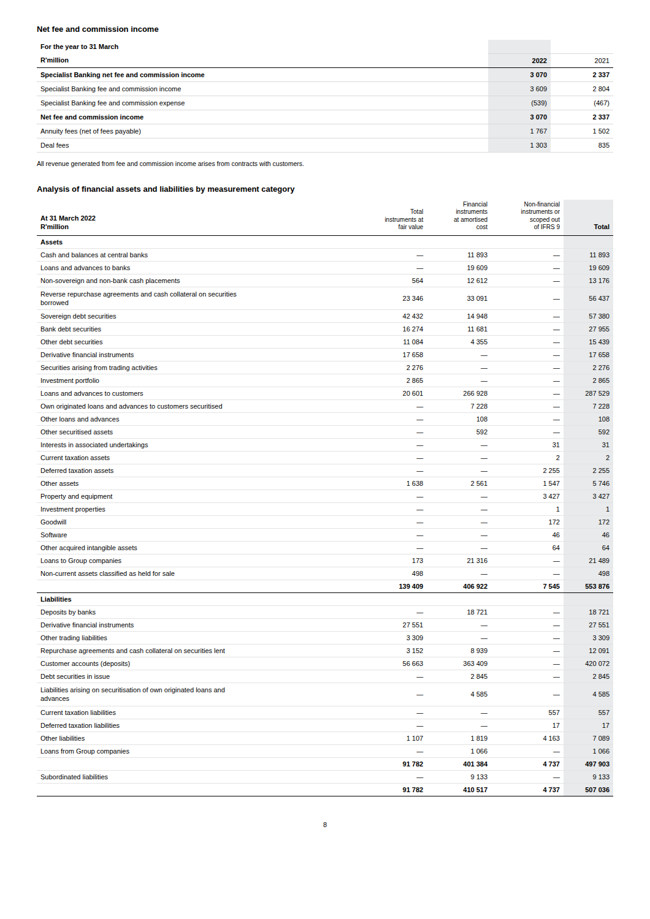Net fee and commission income
| For the year to 31 March | | |
| R'million | 2022 | 2021 |
| Specialist Banking net fee and commission income | 3 070 | 2 337 |
| Specialist Banking fee and commission income | 3 609 | 2 804 |
| Specialist Banking fee and commission expense | (539) | (467) |
| Net fee and commission income | 3 070 | 2 337 |
| Annuity fees (net of fees payable) | 1 767 | 1 502 |
| Deal fees | 1 303 | 835 |
All revenue generated from fee and commission income arises from contracts with customers.
Analysis of financial assets and liabilities by measurement category
| At 31 March 2022 R'million | Total instruments at fair value | Financial instruments at amortised cost | Non-financial instruments or scoped out of IFRS 9 | Total |
| --- | --- | --- | --- | --- |
| Assets | | | | |
| Cash and balances at central banks | — | 11 893 | — | 11 893 |
| Loans and advances to banks | — | 19 609 | — | 19 609 |
| Non-sovereign and non-bank cash placements | 564 | 12 612 | — | 13 176 |
| Reverse repurchase agreements and cash collateral on securities borrowed | 23 346 | 33 091 | — | 56 437 |
| Sovereign debt securities | 42 432 | 14 948 | — | 57 380 |
| Bank debt securities | 16 274 | 11 681 | — | 27 955 |
| Other debt securities | 11 084 | 4 355 | — | 15 439 |
| Derivative financial instruments | 17 658 | — | — | 17 658 |
| Securities arising from trading activities | 2 276 | — | — | 2 276 |
| Investment portfolio | 2 865 | — | — | 2 865 |
| Loans and advances to customers | 20 601 | 266 928 | — | 287 529 |
| Own originated loans and advances to customers securitised | — | 7 228 | — | 7 228 |
| Other loans and advances | — | 108 | — | 108 |
| Other securitised assets | — | 592 | — | 592 |
| Interests in associated undertakings | — | — | 31 | 31 |
| Current taxation assets | — | — | 2 | 2 |
| Deferred taxation assets | — | — | 2 255 | 2 255 |
| Other assets | 1 638 | 2 561 | 1 547 | 5 746 |
| Property and equipment | — | — | 3 427 | 3 427 |
| Investment properties | — | — | 1 | 1 |
| Goodwill | — | — | 172 | 172 |
| Software | — | — | 46 | 46 |
| Other acquired intangible assets | — | — | 64 | 64 |
| Loans to Group companies | 173 | 21 316 | — | 21 489 |
| Non-current assets classified as held for sale | 498 | — | — | 498 |
| | 139 409 | 406 922 | 7 545 | 553 876 |
| Liabilities | | | | |
| Deposits by banks | — | 18 721 | — | 18 721 |
| Derivative financial instruments | 27 551 | — | — | 27 551 |
| Other trading liabilities | 3 309 | — | — | 3 309 |
| Repurchase agreements and cash collateral on securities lent | 3 152 | 8 939 | — | 12 091 |
| Customer accounts (deposits) | 56 663 | 363 409 | — | 420 072 |
| Debt securities in issue | — | 2 845 | — | 2 845 |
| Liabilities arising on securitisation of own originated loans and advances | — | 4 585 | — | 4 585 |
| Current taxation liabilities | — | — | 557 | 557 |
| Deferred taxation liabilities | — | — | 17 | 17 |
| Other liabilities | 1 107 | 1 819 | 4 163 | 7 089 |
| Loans from Group companies | — | 1 066 | — | 1 066 |
| | 91 782 | 401 384 | 4 737 | 497 903 |
| Subordinated liabilities | — | 9 133 | — | 9 133 |
| | 91 782 | 410 517 | 4 737 | 507 036 |
8